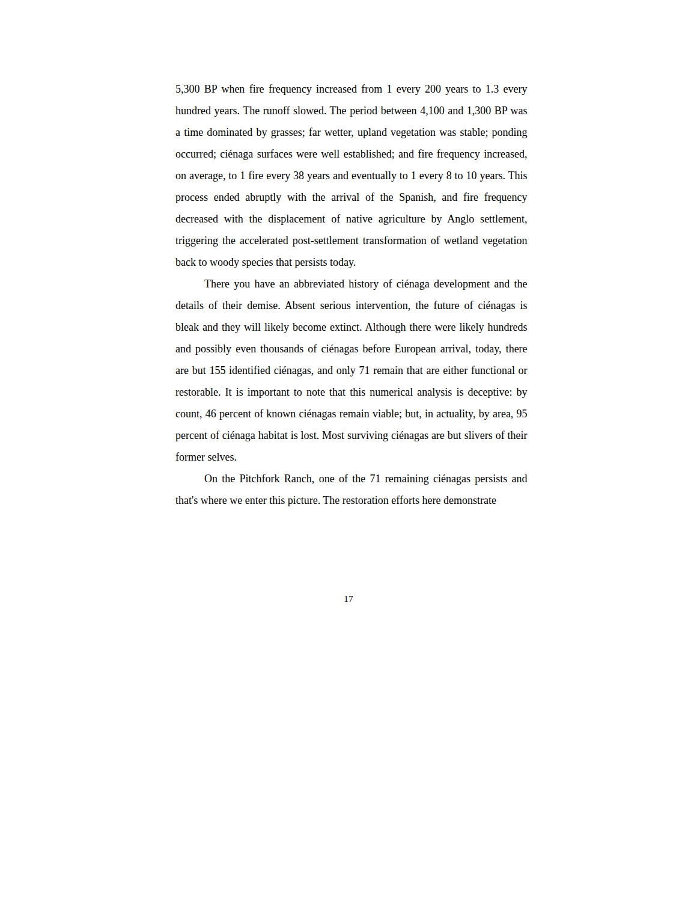5,300 BP when fire frequency increased from 1 every 200 years to 1.3 every hundred years. The runoff slowed. The period between 4,100 and 1,300 BP was a time dominated by grasses; far wetter, upland vegetation was stable; ponding occurred; ciénaga surfaces were well established; and fire frequency increased, on average, to 1 fire every 38 years and eventually to 1 every 8 to 10 years. This process ended abruptly with the arrival of the Spanish, and fire frequency decreased with the displacement of native agriculture by Anglo settlement, triggering the accelerated post-settlement transformation of wetland vegetation back to woody species that persists today.
There you have an abbreviated history of ciénaga development and the details of their demise. Absent serious intervention, the future of ciénagas is bleak and they will likely become extinct. Although there were likely hundreds and possibly even thousands of ciénagas before European arrival, today, there are but 155 identified ciénagas, and only 71 remain that are either functional or restorable. It is important to note that this numerical analysis is deceptive: by count, 46 percent of known ciénagas remain viable; but, in actuality, by area, 95 percent of ciénaga habitat is lost. Most surviving ciénagas are but slivers of their former selves.
On the Pitchfork Ranch, one of the 71 remaining ciénagas persists and that's where we enter this picture. The restoration efforts here demonstrate
17